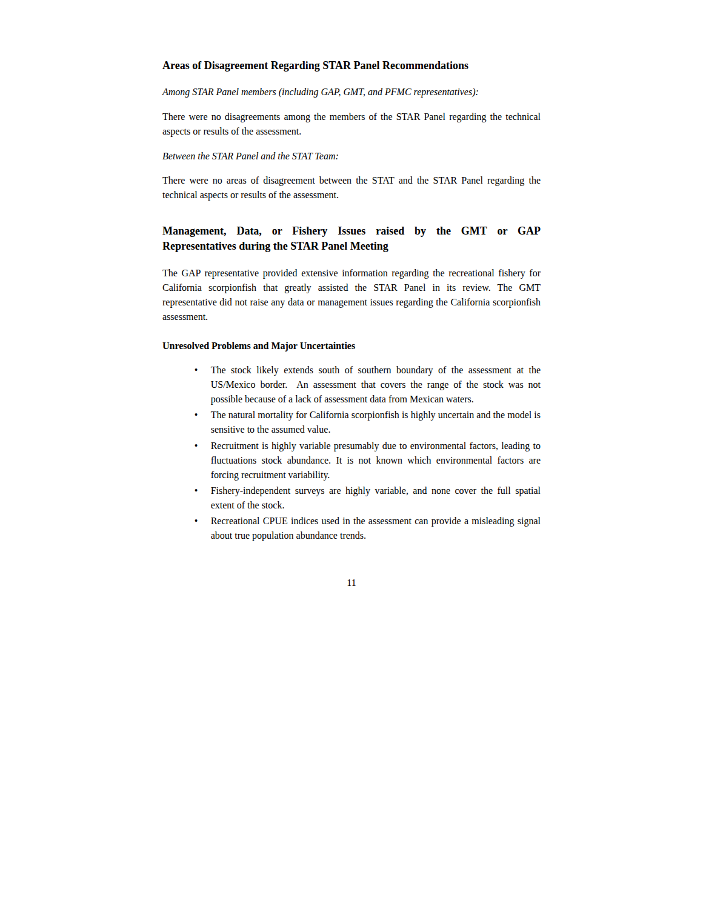Areas of Disagreement Regarding STAR Panel Recommendations
Among STAR Panel members (including GAP, GMT, and PFMC representatives):
There were no disagreements among the members of the STAR Panel regarding the technical aspects or results of the assessment.
Between the STAR Panel and the STAT Team:
There were no areas of disagreement between the STAT and the STAR Panel regarding the technical aspects or results of the assessment.
Management, Data, or Fishery Issues raised by the GMT or GAP Representatives during the STAR Panel Meeting
The GAP representative provided extensive information regarding the recreational fishery for California scorpionfish that greatly assisted the STAR Panel in its review. The GMT representative did not raise any data or management issues regarding the California scorpionfish assessment.
Unresolved Problems and Major Uncertainties
The stock likely extends south of southern boundary of the assessment at the US/Mexico border. An assessment that covers the range of the stock was not possible because of a lack of assessment data from Mexican waters.
The natural mortality for California scorpionfish is highly uncertain and the model is sensitive to the assumed value.
Recruitment is highly variable presumably due to environmental factors, leading to fluctuations stock abundance. It is not known which environmental factors are forcing recruitment variability.
Fishery-independent surveys are highly variable, and none cover the full spatial extent of the stock.
Recreational CPUE indices used in the assessment can provide a misleading signal about true population abundance trends.
11